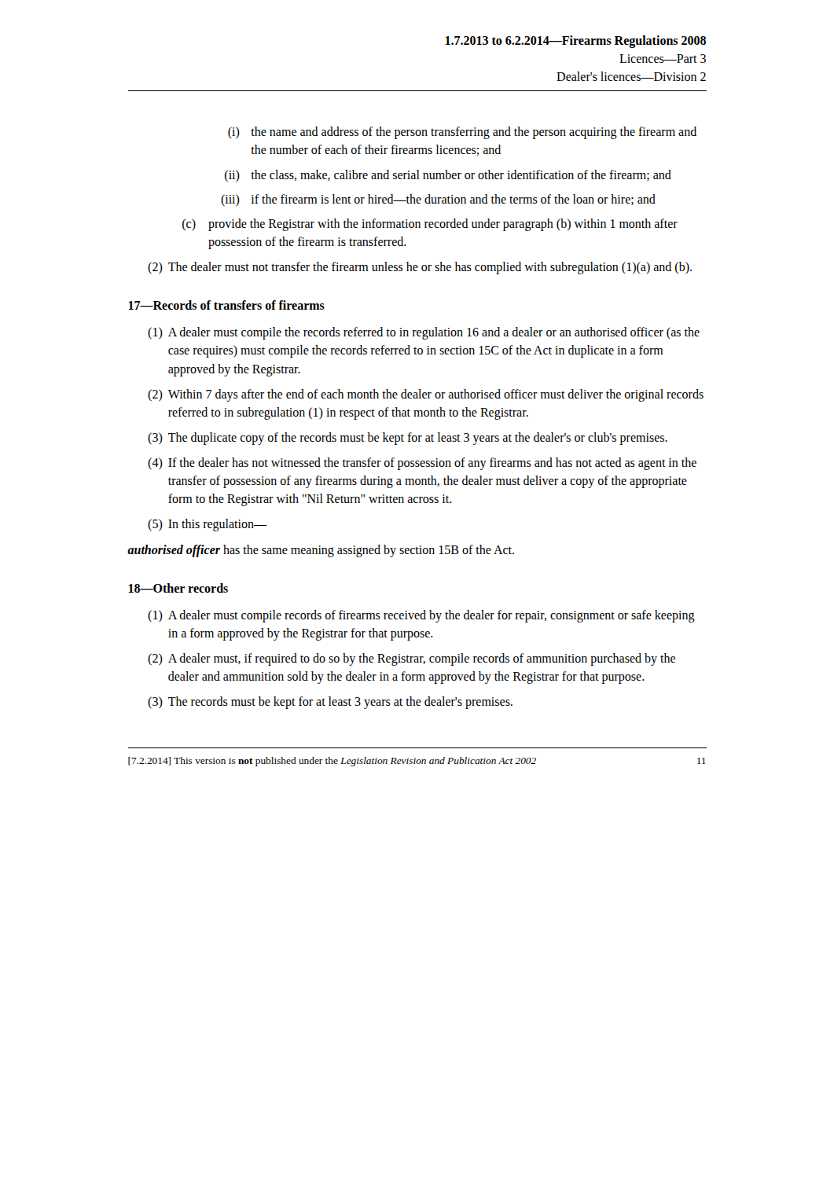1.7.2013 to 6.2.2014—Firearms Regulations 2008 Licences—Part 3 Dealer's licences—Division 2
(i) the name and address of the person transferring and the person acquiring the firearm and the number of each of their firearms licences; and
(ii) the class, make, calibre and serial number or other identification of the firearm; and
(iii) if the firearm is lent or hired—the duration and the terms of the loan or hire; and
(c) provide the Registrar with the information recorded under paragraph (b) within 1 month after possession of the firearm is transferred.
(2) The dealer must not transfer the firearm unless he or she has complied with subregulation (1)(a) and (b).
17—Records of transfers of firearms
(1) A dealer must compile the records referred to in regulation 16 and a dealer or an authorised officer (as the case requires) must compile the records referred to in section 15C of the Act in duplicate in a form approved by the Registrar.
(2) Within 7 days after the end of each month the dealer or authorised officer must deliver the original records referred to in subregulation (1) in respect of that month to the Registrar.
(3) The duplicate copy of the records must be kept for at least 3 years at the dealer's or club's premises.
(4) If the dealer has not witnessed the transfer of possession of any firearms and has not acted as agent in the transfer of possession of any firearms during a month, the dealer must deliver a copy of the appropriate form to the Registrar with "Nil Return" written across it.
(5) In this regulation—
authorised officer has the same meaning assigned by section 15B of the Act.
18—Other records
(1) A dealer must compile records of firearms received by the dealer for repair, consignment or safe keeping in a form approved by the Registrar for that purpose.
(2) A dealer must, if required to do so by the Registrar, compile records of ammunition purchased by the dealer and ammunition sold by the dealer in a form approved by the Registrar for that purpose.
(3) The records must be kept for at least 3 years at the dealer's premises.
[7.2.2014] This version is not published under the Legislation Revision and Publication Act 2002 11